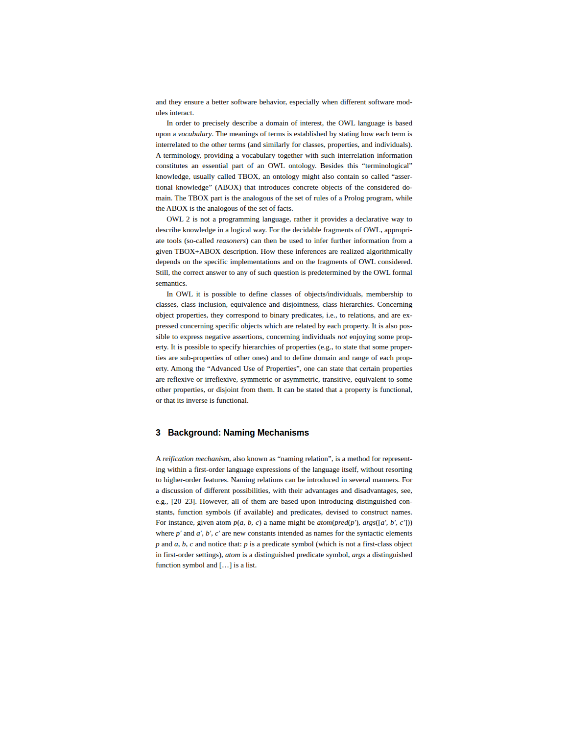and they ensure a better software behavior, especially when different software modules interact.
In order to precisely describe a domain of interest, the OWL language is based upon a vocabulary. The meanings of terms is established by stating how each term is interrelated to the other terms (and similarly for classes, properties, and individuals). A terminology, providing a vocabulary together with such interrelation information constitutes an essential part of an OWL ontology. Besides this “terminological” knowledge, usually called TBOX, an ontology might also contain so called “assertional knowledge” (ABOX) that introduces concrete objects of the considered domain. The TBOX part is the analogous of the set of rules of a Prolog program, while the ABOX is the analogous of the set of facts.
OWL 2 is not a programming language, rather it provides a declarative way to describe knowledge in a logical way. For the decidable fragments of OWL, appropriate tools (so-called reasoners) can then be used to infer further information from a given TBOX+ABOX description. How these inferences are realized algorithmically depends on the specific implementations and on the fragments of OWL considered. Still, the correct answer to any of such question is predetermined by the OWL formal semantics.
In OWL it is possible to define classes of objects/individuals, membership to classes, class inclusion, equivalence and disjointness, class hierarchies. Concerning object properties, they correspond to binary predicates, i.e., to relations, and are expressed concerning specific objects which are related by each property. It is also possible to express negative assertions, concerning individuals not enjoying some property. It is possible to specify hierarchies of properties (e.g., to state that some properties are sub-properties of other ones) and to define domain and range of each property. Among the “Advanced Use of Properties”, one can state that certain properties are reflexive or irreflexive, symmetric or asymmetric, transitive, equivalent to some other properties, or disjoint from them. It can be stated that a property is functional, or that its inverse is functional.
3 Background: Naming Mechanisms
A reification mechanism, also known as “naming relation”, is a method for representing within a first-order language expressions of the language itself, without resorting to higher-order features. Naming relations can be introduced in several manners. For a discussion of different possibilities, with their advantages and disadvantages, see, e.g., [20–23]. However, all of them are based upon introducing distinguished constants, function symbols (if available) and predicates, devised to construct names. For instance, given atom p(a, b, c) a name might be atom(pred(p′), args([a′, b′, c′])) where p′ and a′, b′, c′ are new constants intended as names for the syntactic elements p and a, b, c and notice that: p is a predicate symbol (which is not a first-class object in first-order settings), atom is a distinguished predicate symbol, args a distinguished function symbol and […] is a list.